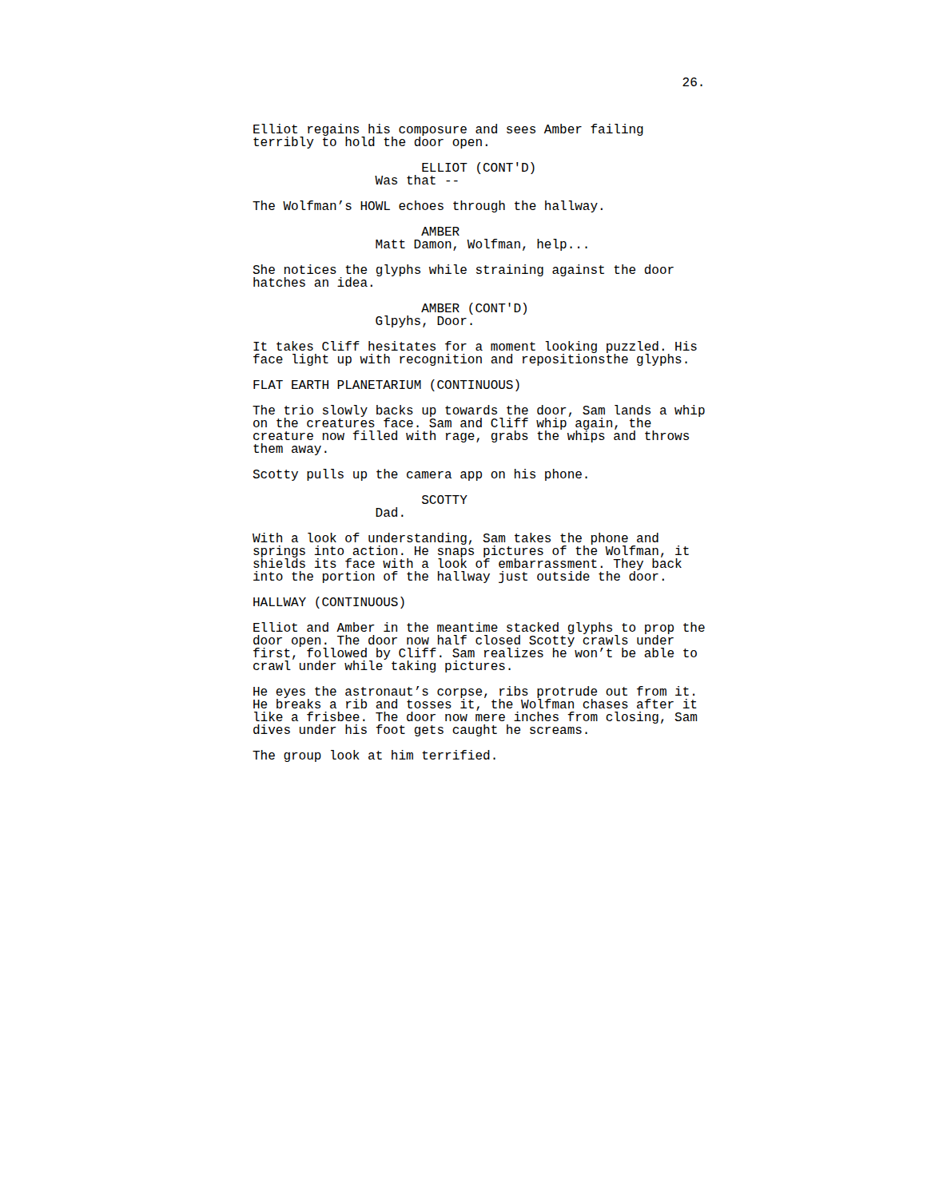26.
Elliot regains his composure and sees Amber failing terribly to hold the door open.
ELLIOT (CONT'D)
Was that --
The Wolfman’s HOWL echoes through the hallway.
AMBER
Matt Damon, Wolfman, help...
She notices the glyphs while straining against the door hatches an idea.
AMBER (CONT'D)
Glpyhs, Door.
It takes Cliff hesitates for a moment looking puzzled. His face light up with recognition and repositionsthe glyphs.
FLAT EARTH PLANETARIUM (CONTINUOUS)
The trio slowly backs up towards the door, Sam lands a whip on the creatures face. Sam and Cliff whip again, the creature now filled with rage, grabs the whips and throws them away.
Scotty pulls up the camera app on his phone.
SCOTTY
Dad.
With a look of understanding, Sam takes the phone and springs into action. He snaps pictures of the Wolfman, it shields its face with a look of embarrassment. They back into the portion of the hallway just outside the door.
HALLWAY (CONTINUOUS)
Elliot and Amber in the meantime stacked glyphs to prop the door open. The door now half closed Scotty crawls under first, followed by Cliff. Sam realizes he won’t be able to crawl under while taking pictures.
He eyes the astronaut’s corpse, ribs protrude out from it. He breaks a rib and tosses it, the Wolfman chases after it like a frisbee. The door now mere inches from closing, Sam dives under his foot gets caught he screams.
The group look at him terrified.